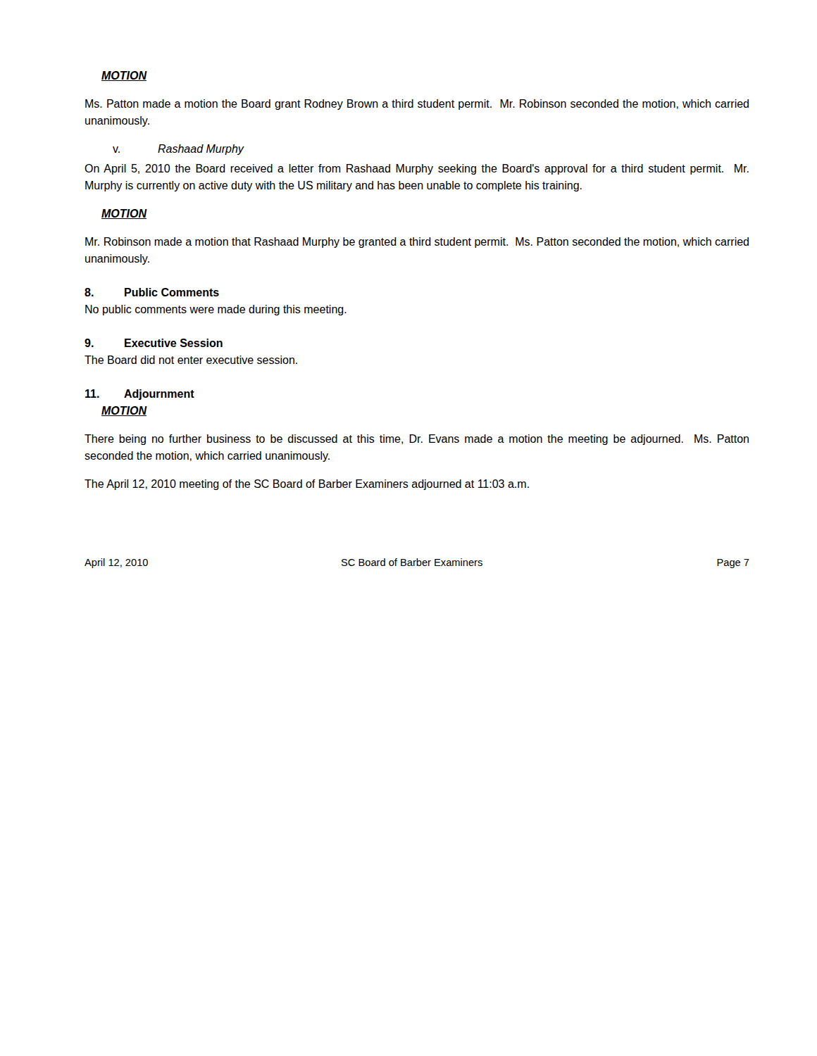MOTION
Ms. Patton made a motion the Board grant Rodney Brown a third student permit. Mr. Robinson seconded the motion, which carried unanimously.
v. Rashaad Murphy
On April 5, 2010 the Board received a letter from Rashaad Murphy seeking the Board's approval for a third student permit. Mr. Murphy is currently on active duty with the US military and has been unable to complete his training.
MOTION
Mr. Robinson made a motion that Rashaad Murphy be granted a third student permit. Ms. Patton seconded the motion, which carried unanimously.
8. Public Comments
No public comments were made during this meeting.
9. Executive Session
The Board did not enter executive session.
11. Adjournment
MOTION
There being no further business to be discussed at this time, Dr. Evans made a motion the meeting be adjourned. Ms. Patton seconded the motion, which carried unanimously.
The April 12, 2010 meeting of the SC Board of Barber Examiners adjourned at 11:03 a.m.
April 12, 2010 SC Board of Barber Examiners Page 7